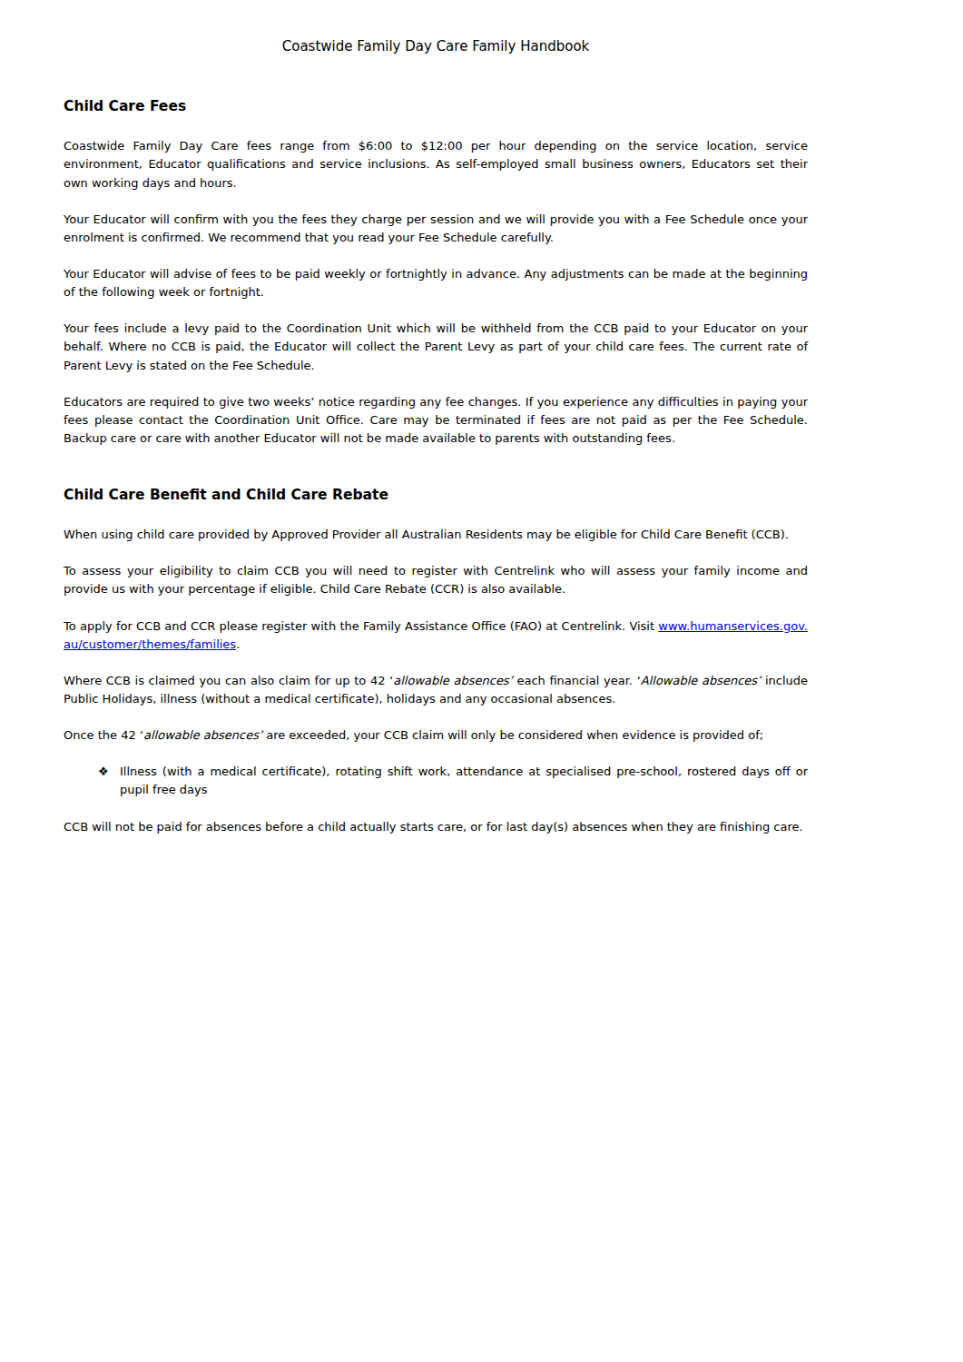Coastwide Family Day Care Family Handbook
Child Care Fees
Coastwide Family Day Care fees range from $6:00 to $12:00 per hour depending on the service location, service environment, Educator qualifications and service inclusions. As self-employed small business owners, Educators set their own working days and hours.
Your Educator will confirm with you the fees they charge per session and we will provide you with a Fee Schedule once your enrolment is confirmed. We recommend that you read your Fee Schedule carefully.
Your Educator will advise of fees to be paid weekly or fortnightly in advance. Any adjustments can be made at the beginning of the following week or fortnight.
Your fees include a levy paid to the Coordination Unit which will be withheld from the CCB paid to your Educator on your behalf. Where no CCB is paid, the Educator will collect the Parent Levy as part of your child care fees. The current rate of Parent Levy is stated on the Fee Schedule.
Educators are required to give two weeks’ notice regarding any fee changes. If you experience any difficulties in paying your fees please contact the Coordination Unit Office. Care may be terminated if fees are not paid as per the Fee Schedule. Backup care or care with another Educator will not be made available to parents with outstanding fees.
Child Care Benefit and Child Care Rebate
When using child care provided by Approved Provider all Australian Residents may be eligible for Child Care Benefit (CCB).
To assess your eligibility to claim CCB you will need to register with Centrelink who will assess your family income and provide us with your percentage if eligible. Child Care Rebate (CCR) is also available.
To apply for CCB and CCR please register with the Family Assistance Office (FAO) at Centrelink. Visit www.humanservices.gov.au/customer/themes/families.
Where CCB is claimed you can also claim for up to 42 ‘allowable absences’ each financial year. ‘Allowable absences’ include Public Holidays, illness (without a medical certificate), holidays and any occasional absences.
Once the 42 ‘allowable absences’ are exceeded, your CCB claim will only be considered when evidence is provided of;
Illness (with a medical certificate), rotating shift work, attendance at specialised pre-school, rostered days off or pupil free days
CCB will not be paid for absences before a child actually starts care, or for last day(s) absences when they are finishing care.